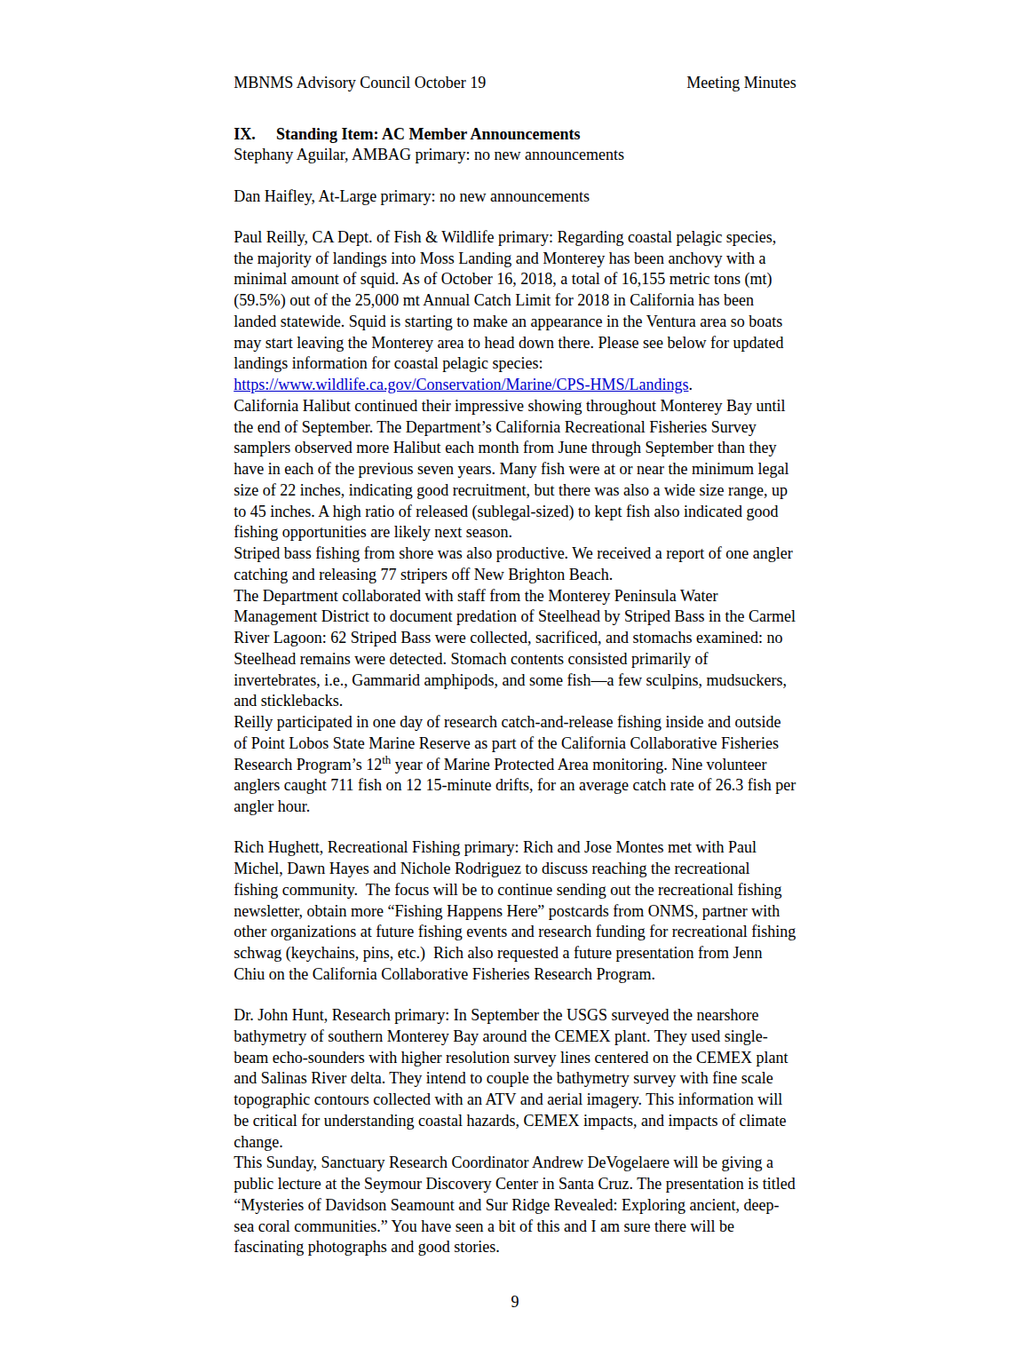MBNMS Advisory Council October 19
Meeting Minutes
IX. Standing Item: AC Member Announcements
Stephany Aguilar, AMBAG primary: no new announcements
Dan Haifley, At-Large primary: no new announcements
Paul Reilly, CA Dept. of Fish & Wildlife primary: Regarding coastal pelagic species, the majority of landings into Moss Landing and Monterey has been anchovy with a minimal amount of squid. As of October 16, 2018, a total of 16,155 metric tons (mt) (59.5%) out of the 25,000 mt Annual Catch Limit for 2018 in California has been landed statewide. Squid is starting to make an appearance in the Ventura area so boats may start leaving the Monterey area to head down there. Please see below for updated landings information for coastal pelagic species:
https://www.wildlife.ca.gov/Conservation/Marine/CPS-HMS/Landings.
California Halibut continued their impressive showing throughout Monterey Bay until the end of September. The Department’s California Recreational Fisheries Survey samplers observed more Halibut each month from June through September than they have in each of the previous seven years. Many fish were at or near the minimum legal size of 22 inches, indicating good recruitment, but there was also a wide size range, up to 45 inches. A high ratio of released (sublegal-sized) to kept fish also indicated good fishing opportunities are likely next season.
Striped bass fishing from shore was also productive. We received a report of one angler catching and releasing 77 stripers off New Brighton Beach.
The Department collaborated with staff from the Monterey Peninsula Water Management District to document predation of Steelhead by Striped Bass in the Carmel River Lagoon: 62 Striped Bass were collected, sacrificed, and stomachs examined: no Steelhead remains were detected. Stomach contents consisted primarily of invertebrates, i.e., Gammarid amphipods, and some fish—a few sculpins, mudsuckers, and sticklebacks.
Reilly participated in one day of research catch-and-release fishing inside and outside of Point Lobos State Marine Reserve as part of the California Collaborative Fisheries Research Program’s 12th year of Marine Protected Area monitoring. Nine volunteer anglers caught 711 fish on 12 15-minute drifts, for an average catch rate of 26.3 fish per angler hour.
Rich Hughett, Recreational Fishing primary: Rich and Jose Montes met with Paul Michel, Dawn Hayes and Nichole Rodriguez to discuss reaching the recreational fishing community. The focus will be to continue sending out the recreational fishing newsletter, obtain more “Fishing Happens Here” postcards from ONMS, partner with other organizations at future fishing events and research funding for recreational fishing schwag (keychains, pins, etc.) Rich also requested a future presentation from Jenn Chiu on the California Collaborative Fisheries Research Program.
Dr. John Hunt, Research primary: In September the USGS surveyed the nearshore bathymetry of southern Monterey Bay around the CEMEX plant. They used single-beam echo-sounders with higher resolution survey lines centered on the CEMEX plant and Salinas River delta. They intend to couple the bathymetry survey with fine scale topographic contours collected with an ATV and aerial imagery. This information will be critical for understanding coastal hazards, CEMEX impacts, and impacts of climate change.
This Sunday, Sanctuary Research Coordinator Andrew DeVogelaere will be giving a public lecture at the Seymour Discovery Center in Santa Cruz. The presentation is titled “Mysteries of Davidson Seamount and Sur Ridge Revealed: Exploring ancient, deep-sea coral communities.” You have seen a bit of this and I am sure there will be fascinating photographs and good stories.
9